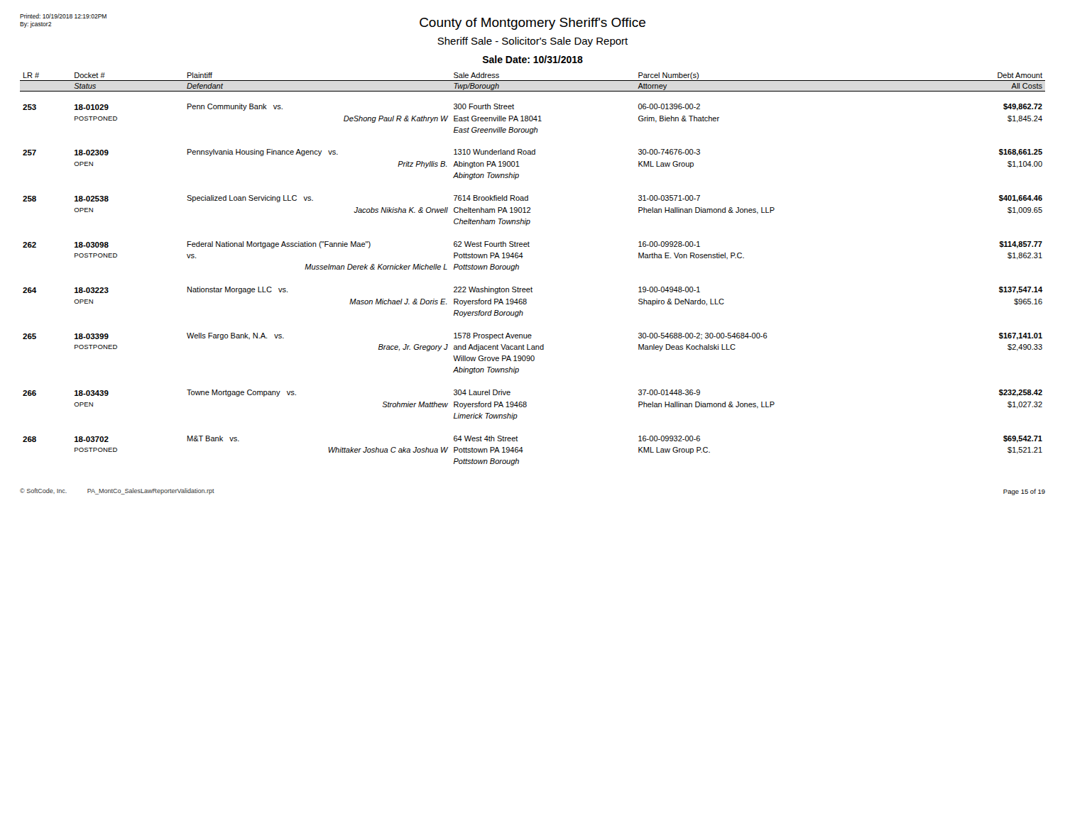Printed: 10/19/2018 12:19:02PM
By: jcastor2
County of Montgomery Sheriff's Office
Sheriff Sale - Solicitor's Sale Day Report
Sale Date: 10/31/2018
| LR # | Docket # | Plaintiff | Sale Address | Parcel Number(s) | Debt Amount |
| --- | --- | --- | --- | --- | --- |
| | Status | Defendant | Twp/Borough | Attorney | All Costs |
| 253 | 18-01029 | Penn Community Bank vs. | 300 Fourth Street | 06-00-01396-00-2 | $49,862.72 |
| | POSTPONED | DeShong Paul R & Kathryn W | East Greenville PA 18041 | Grim, Biehn & Thatcher | $1,845.24 |
| | | | East Greenville Borough | | |
| 257 | 18-02309 | Pennsylvania Housing Finance Agency vs. | 1310 Wunderland Road | 30-00-74676-00-3 | $168,661.25 |
| | OPEN | Pritz Phyllis B. | Abington PA 19001 | KML Law Group | $1,104.00 |
| | | | Abington Township | | |
| 258 | 18-02538 | Specialized Loan Servicing LLC vs. | 7614 Brookfield Road | 31-00-03571-00-7 | $401,664.46 |
| | OPEN | Jacobs Nikisha K. & Orwell | Cheltenham PA 19012 | Phelan Hallinan Diamond & Jones, LLP | $1,009.65 |
| | | | Cheltenham Township | | |
| 262 | 18-03098 | Federal National Mortgage Assciation ("Fannie Mae") | 62 West Fourth Street | 16-00-09928-00-1 | $114,857.77 |
| | POSTPONED | vs. | Pottstown PA 19464 | Martha E. Von Rosenstiel, P.C. | $1,862.31 |
| | | Musselman Derek & Kornicker Michelle L | Pottstown Borough | | |
| 264 | 18-03223 | Nationstar Morgage LLC vs. | 222 Washington Street | 19-00-04948-00-1 | $137,547.14 |
| | OPEN | Mason Michael J. & Doris E. | Royersford PA 19468 | Shapiro & DeNardo, LLC | $965.16 |
| | | | Royersford Borough | | |
| 265 | 18-03399 | Wells Fargo Bank, N.A. vs. | 1578 Prospect Avenue | 30-00-54688-00-2; 30-00-54684-00-6 | $167,141.01 |
| | POSTPONED | Brace, Jr. Gregory J | and Adjacent Vacant Land | Manley Deas Kochalski LLC | $2,490.33 |
| | | | Willow Grove PA 19090 | | |
| | | | Abington Township | | |
| 266 | 18-03439 | Towne Mortgage Company vs. | 304 Laurel Drive | 37-00-01448-36-9 | $232,258.42 |
| | OPEN | Strohmier Matthew | Royersford PA 19468 | Phelan Hallinan Diamond & Jones, LLP | $1,027.32 |
| | | | Limerick Township | | |
| 268 | 18-03702 | M&T Bank vs. | 64 West 4th Street | 16-00-09932-00-6 | $69,542.71 |
| | POSTPONED | Whittaker Joshua C aka Joshua W | Pottstown PA 19464 | KML Law Group P.C. | $1,521.21 |
| | | | Pottstown Borough | | |
© SoftCode, Inc. PA_MontCo_SalesLawReporterValidation.rpt
Page 15 of 19